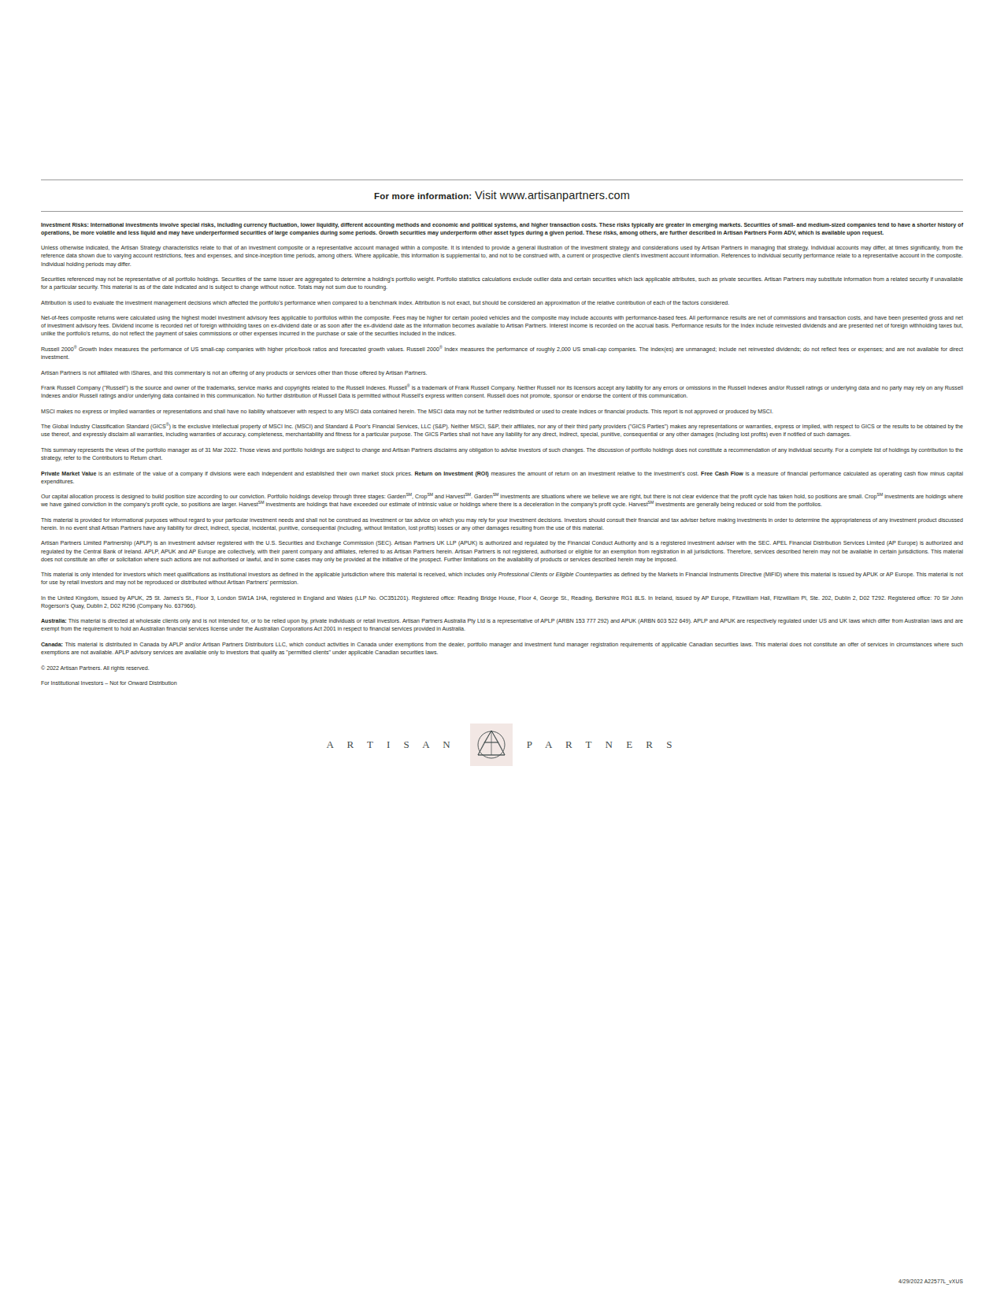For more information: Visit www.artisanpartners.com
Investment Risks: International investments involve special risks, including currency fluctuation, lower liquidity, different accounting methods and economic and political systems, and higher transaction costs. These risks typically are greater in emerging markets. Securities of small- and medium-sized companies tend to have a shorter history of operations, be more volatile and less liquid and may have underperformed securities of large companies during some periods. Growth securities may underperform other asset types during a given period. These risks, among others, are further described in Artisan Partners Form ADV, which is available upon request.
Unless otherwise indicated, the Artisan Strategy characteristics relate to that of an investment composite or a representative account managed within a composite. It is intended to provide a general illustration of the investment strategy and considerations used by Artisan Partners in managing that strategy. Individual accounts may differ, at times significantly, from the reference data shown due to varying account restrictions, fees and expenses, and since-inception time periods, among others. Where applicable, this information is supplemental to, and not to be construed with, a current or prospective client's investment account information. References to individual security performance relate to a representative account in the composite. Individual holding periods may differ.
Securities referenced may not be representative of all portfolio holdings. Securities of the same issuer are aggregated to determine a holding's portfolio weight. Portfolio statistics calculations exclude outlier data and certain securities which lack applicable attributes, such as private securities. Artisan Partners may substitute information from a related security if unavailable for a particular security. This material is as of the date indicated and is subject to change without notice. Totals may not sum due to rounding.
Attribution is used to evaluate the investment management decisions which affected the portfolio's performance when compared to a benchmark index. Attribution is not exact, but should be considered an approximation of the relative contribution of each of the factors considered.
Net-of-fees composite returns were calculated using the highest model investment advisory fees applicable to portfolios within the composite. Fees may be higher for certain pooled vehicles and the composite may include accounts with performance-based fees. All performance results are net of commissions and transaction costs, and have been presented gross and net of investment advisory fees. Dividend income is recorded net of foreign withholding taxes on ex-dividend date or as soon after the ex-dividend date as the information becomes available to Artisan Partners. Interest income is recorded on the accrual basis. Performance results for the Index include reinvested dividends and are presented net of foreign withholding taxes but, unlike the portfolio's returns, do not reflect the payment of sales commissions or other expenses incurred in the purchase or sale of the securities included in the indices.
Russell 2000® Growth Index measures the performance of US small-cap companies with higher price/book ratios and forecasted growth values. Russell 2000® Index measures the performance of roughly 2,000 US small-cap companies. The index(es) are unmanaged; include net reinvested dividends; do not reflect fees or expenses; and are not available for direct investment.
Artisan Partners is not affiliated with iShares, and this commentary is not an offering of any products or services other than those offered by Artisan Partners.
Frank Russell Company ("Russell") is the source and owner of the trademarks, service marks and copyrights related to the Russell Indexes. Russell® is a trademark of Frank Russell Company. Neither Russell nor its licensors accept any liability for any errors or omissions in the Russell Indexes and/or Russell ratings or underlying data and no party may rely on any Russell Indexes and/or Russell ratings and/or underlying data contained in this communication. No further distribution of Russell Data is permitted without Russell's express written consent. Russell does not promote, sponsor or endorse the content of this communication.
MSCI makes no express or implied warranties or representations and shall have no liability whatsoever with respect to any MSCI data contained herein. The MSCI data may not be further redistributed or used to create indices or financial products. This report is not approved or produced by MSCI.
The Global Industry Classification Standard (GICS®) is the exclusive intellectual property of MSCI Inc. (MSCI) and Standard & Poor's Financial Services, LLC (S&P). Neither MSCI, S&P, their affiliates, nor any of their third party providers ("GICS Parties") makes any representations or warranties, express or implied, with respect to GICS or the results to be obtained by the use thereof, and expressly disclaim all warranties, including warranties of accuracy, completeness, merchantability and fitness for a particular purpose. The GICS Parties shall not have any liability for any direct, indirect, special, punitive, consequential or any other damages (including lost profits) even if notified of such damages.
This summary represents the views of the portfolio manager as of 31 Mar 2022. Those views and portfolio holdings are subject to change and Artisan Partners disclaims any obligation to advise investors of such changes. The discussion of portfolio holdings does not constitute a recommendation of any individual security. For a complete list of holdings by contribution to the strategy, refer to the Contributors to Return chart.
Private Market Value is an estimate of the value of a company if divisions were each independent and established their own market stock prices. Return on Investment (ROI) measures the amount of return on an investment relative to the investment's cost. Free Cash Flow is a measure of financial performance calculated as operating cash flow minus capital expenditures.
Our capital allocation process is designed to build position size according to our conviction. Portfolio holdings develop through three stages: GardenSM, CropSM and HarvestSM. GardenSM investments are situations where we believe we are right, but there is not clear evidence that the profit cycle has taken hold, so positions are small. CropSM investments are holdings where we have gained conviction in the company's profit cycle, so positions are larger. HarvestSM investments are holdings that have exceeded our estimate of intrinsic value or holdings where there is a deceleration in the company's profit cycle. HarvestSM investments are generally being reduced or sold from the portfolios.
This material is provided for informational purposes without regard to your particular investment needs and shall not be construed as investment or tax advice on which you may rely for your investment decisions. Investors should consult their financial and tax adviser before making investments in order to determine the appropriateness of any investment product discussed herein. In no event shall Artisan Partners have any liability for direct, indirect, special, incidental, punitive, consequential (including, without limitation, lost profits) losses or any other damages resulting from the use of this material.
Artisan Partners Limited Partnership (APLP) is an investment adviser registered with the U.S. Securities and Exchange Commission (SEC). Artisan Partners UK LLP (APUK) is authorized and regulated by the Financial Conduct Authority and is a registered investment adviser with the SEC. APEL Financial Distribution Services Limited (AP Europe) is authorized and regulated by the Central Bank of Ireland. APLP, APUK and AP Europe are collectively, with their parent company and affiliates, referred to as Artisan Partners herein. Artisan Partners is not registered, authorised or eligible for an exemption from registration in all jurisdictions. Therefore, services described herein may not be available in certain jurisdictions. This material does not constitute an offer or solicitation where such actions are not authorised or lawful, and in some cases may only be provided at the initiative of the prospect. Further limitations on the availability of products or services described herein may be imposed.
This material is only intended for investors which meet qualifications as institutional investors as defined in the applicable jurisdiction where this material is received, which includes only Professional Clients or Eligible Counterparties as defined by the Markets in Financial Instruments Directive (MiFID) where this material is issued by APUK or AP Europe. This material is not for use by retail investors and may not be reproduced or distributed without Artisan Partners' permission.
In the United Kingdom, issued by APUK, 25 St. James's St., Floor 3, London SW1A 1HA, registered in England and Wales (LLP No. OC351201). Registered office: Reading Bridge House, Floor 4, George St., Reading, Berkshire RG1 8LS. In Ireland, issued by AP Europe, Fitzwilliam Hall, Fitzwilliam Pl, Ste. 202, Dublin 2, D02 T292. Registered office: 70 Sir John Rogerson's Quay, Dublin 2, D02 R296 (Company No. 637966).
Australia: This material is directed at wholesale clients only and is not intended for, or to be relied upon by, private individuals or retail investors. Artisan Partners Australia Pty Ltd is a representative of APLP (ARBN 153 777 292) and APUK (ARBN 603 522 649). APLP and APUK are respectively regulated under US and UK laws which differ from Australian laws and are exempt from the requirement to hold an Australian financial services license under the Australian Corporations Act 2001 in respect to financial services provided in Australia.
Canada: This material is distributed in Canada by APLP and/or Artisan Partners Distributors LLC, which conduct activities in Canada under exemptions from the dealer, portfolio manager and investment fund manager registration requirements of applicable Canadian securities laws. This material does not constitute an offer of services in circumstances where such exemptions are not available. APLP advisory services are available only to investors that qualify as "permitted clients" under applicable Canadian securities laws.
© 2022 Artisan Partners. All rights reserved.
For Institutional Investors – Not for Onward Distribution
A R T I S A N P A R T N E R S
4/29/2022 A22577L_vXUS